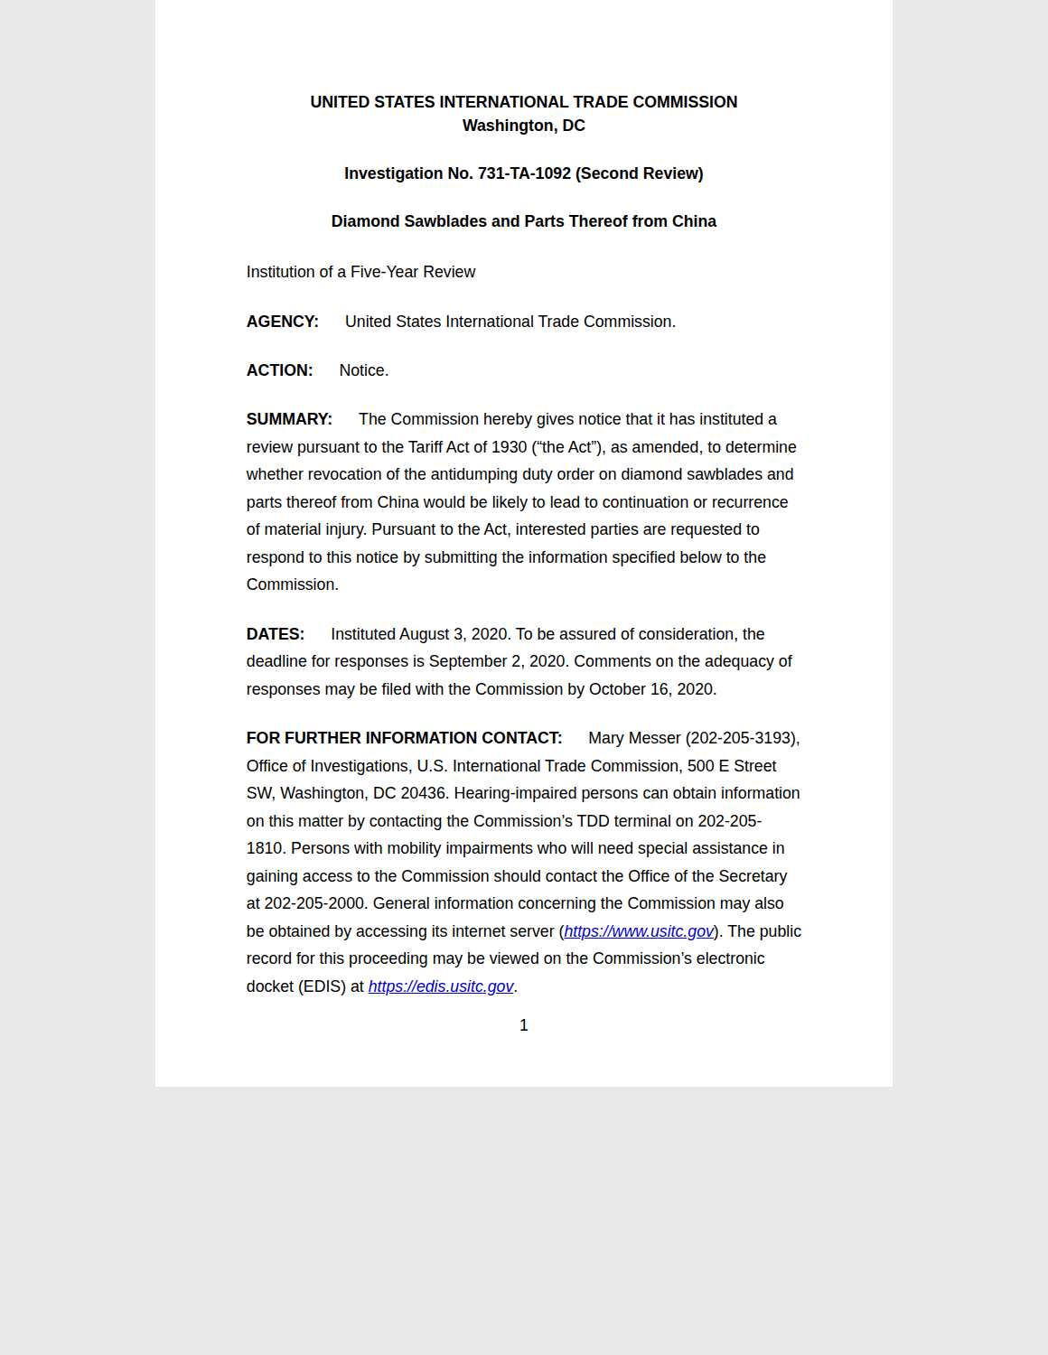UNITED STATES INTERNATIONAL TRADE COMMISSION
Washington, DC
Investigation No. 731-TA-1092 (Second Review)
Diamond Sawblades and Parts Thereof from China
Institution of a Five-Year Review
AGENCY: United States International Trade Commission.
ACTION: Notice.
SUMMARY: The Commission hereby gives notice that it has instituted a review pursuant to the Tariff Act of 1930 (“the Act”), as amended, to determine whether revocation of the antidumping duty order on diamond sawblades and parts thereof from China would be likely to lead to continuation or recurrence of material injury. Pursuant to the Act, interested parties are requested to respond to this notice by submitting the information specified below to the Commission.
DATES: Instituted August 3, 2020. To be assured of consideration, the deadline for responses is September 2, 2020. Comments on the adequacy of responses may be filed with the Commission by October 16, 2020.
FOR FURTHER INFORMATION CONTACT: Mary Messer (202-205-3193), Office of Investigations, U.S. International Trade Commission, 500 E Street SW, Washington, DC 20436. Hearing-impaired persons can obtain information on this matter by contacting the Commission’s TDD terminal on 202-205-1810. Persons with mobility impairments who will need special assistance in gaining access to the Commission should contact the Office of the Secretary at 202-205-2000. General information concerning the Commission may also be obtained by accessing its internet server (https://www.usitc.gov). The public record for this proceeding may be viewed on the Commission’s electronic docket (EDIS) at https://edis.usitc.gov.
1